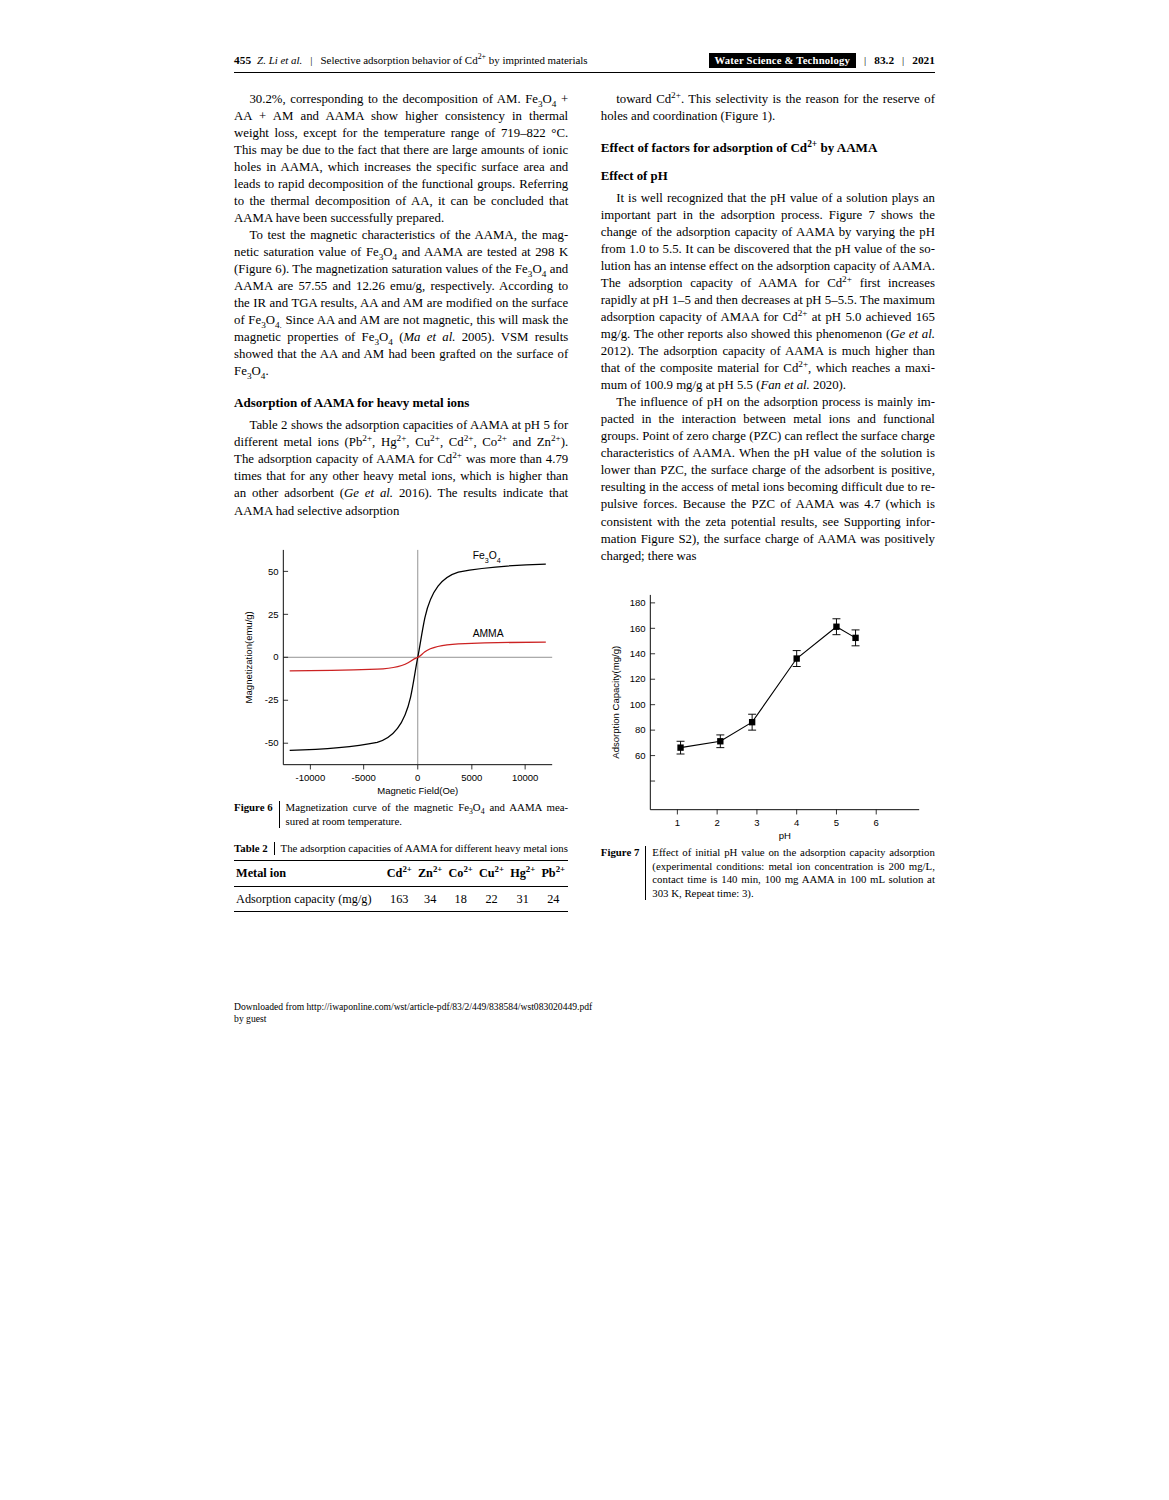455 Z. Li et al. | Selective adsorption behavior of Cd2+ by imprinted materials
Water Science & Technology | 83.2 | 2021
30.2%, corresponding to the decomposition of AM. Fe3O4 + AA + AM and AAMA show higher consistency in thermal weight loss, except for the temperature range of 719–822 °C. This may be due to the fact that there are large amounts of ionic holes in AAMA, which increases the specific surface area and leads to rapid decomposition of the functional groups. Referring to the thermal decomposition of AA, it can be concluded that AAMA have been successfully prepared.
To test the magnetic characteristics of the AAMA, the magnetic saturation value of Fe3O4 and AAMA are tested at 298 K (Figure 6). The magnetization saturation values of the Fe3O4 and AAMA are 57.55 and 12.26 emu/g, respectively. According to the IR and TGA results, AA and AM are modified on the surface of Fe3O4. Since AA and AM are not magnetic, this will mask the magnetic properties of Fe3O4 (Ma et al. 2005). VSM results showed that the AA and AM had been grafted on the surface of Fe3O4.
Adsorption of AAMA for heavy metal ions
Table 2 shows the adsorption capacities of AAMA at pH 5 for different metal ions (Pb2+, Hg2+, Cu2+, Cd2+, Co2+ and Zn2+). The adsorption capacity of AAMA for Cd2+ was more than 4.79 times that for any other heavy metal ions, which is higher than an other adsorbent (Ge et al. 2016). The results indicate that AAMA had selective adsorption
50 25 0 -25 -50 -10000 -5000 0 5000 10000 Magnetic Field(Oe) Magnetization(emu/g) Fe3O4 AMMA
Figure 6 Magnetization curve of the magnetic Fe3O4 and AAMA measured at room temperature.
Table 2 The adsorption capacities of AAMA for different heavy metal ions
| Metal ion | Cd 2+ | Zn 2+ | Co 2+ | Cu 2+ | Hg 2+ | Pb 2+ |
| --- | --- | --- | --- | --- | --- | --- |
| Adsorption capacity (mg/g) | 163 | 34 | 18 | 22 | 31 | 24 |
toward Cd2+. This selectivity is the reason for the reserve of holes and coordination (Figure 1).
Effect of factors for adsorption of Cd2+ by AAMA
Effect of pH
It is well recognized that the pH value of a solution plays an important part in the adsorption process. Figure 7 shows the change of the adsorption capacity of AAMA by varying the pH from 1.0 to 5.5. It can be discovered that the pH value of the solution has an intense effect on the adsorption capacity of AAMA. The adsorption capacity of AAMA for Cd2+ first increases rapidly at pH 1–5 and then decreases at pH 5–5.5. The maximum adsorption capacity of AMAA for Cd2+ at pH 5.0 achieved 165 mg/g. The other reports also showed this phenomenon (Ge et al. 2012). The adsorption capacity of AAMA is much higher than that of the composite material for Cd2+, which reaches a maximum of 100.9 mg/g at pH 5.5 (Fan et al. 2020).
The influence of pH on the adsorption process is mainly impacted in the interaction between metal ions and functional groups. Point of zero charge (PZC) can reflect the surface charge characteristics of AAMA. When the pH value of the solution is lower than PZC, the surface charge of the adsorbent is positive, resulting in the access of metal ions becoming difficult due to repulsive forces. Because the PZC of AAMA was 4.7 (which is consistent with the zeta potential results, see Supporting information Figure S2), the surface charge of AAMA was positively charged; there was
180 160 140 120 100 80 60 1 2 3 4 5 6 pH Adsorption Capacity(mg/g)
Figure 7 Effect of initial pH value on the adsorption capacity adsorption (experimental conditions: metal ion concentration is 200 mg/L, contact time is 140 min, 100 mg AAMA in 100 mL solution at 303 K, Repeat time: 3).
Downloaded from http://iwaponline.com/wst/article-pdf/83/2/449/838584/wst083020449.pdf
by guest